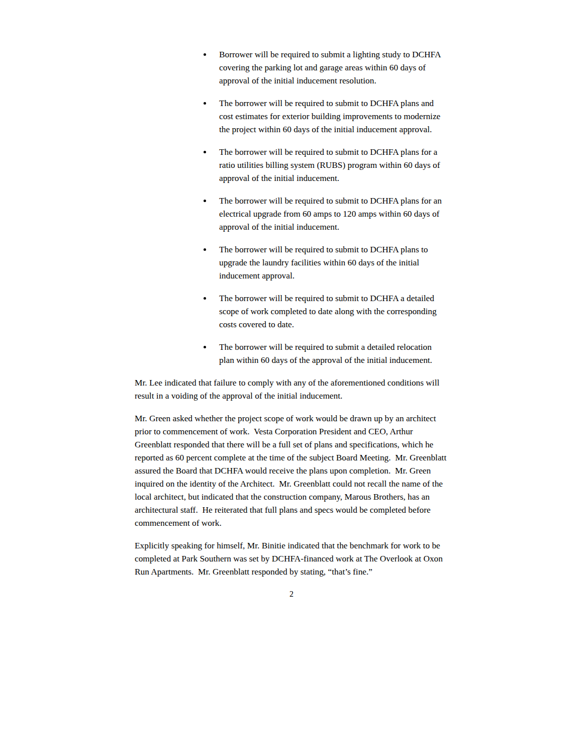Borrower will be required to submit a lighting study to DCHFA covering the parking lot and garage areas within 60 days of approval of the initial inducement resolution.
The borrower will be required to submit to DCHFA plans and cost estimates for exterior building improvements to modernize the project within 60 days of the initial inducement approval.
The borrower will be required to submit to DCHFA plans for a ratio utilities billing system (RUBS) program within 60 days of approval of the initial inducement.
The borrower will be required to submit to DCHFA plans for an electrical upgrade from 60 amps to 120 amps within 60 days of approval of the initial inducement.
The borrower will be required to submit to DCHFA plans to upgrade the laundry facilities within 60 days of the initial inducement approval.
The borrower will be required to submit to DCHFA a detailed scope of work completed to date along with the corresponding costs covered to date.
The borrower will be required to submit a detailed relocation plan within 60 days of the approval of the initial inducement.
Mr. Lee indicated that failure to comply with any of the aforementioned conditions will result in a voiding of the approval of the initial inducement.
Mr. Green asked whether the project scope of work would be drawn up by an architect prior to commencement of work. Vesta Corporation President and CEO, Arthur Greenblatt responded that there will be a full set of plans and specifications, which he reported as 60 percent complete at the time of the subject Board Meeting. Mr. Greenblatt assured the Board that DCHFA would receive the plans upon completion. Mr. Green inquired on the identity of the Architect. Mr. Greenblatt could not recall the name of the local architect, but indicated that the construction company, Marous Brothers, has an architectural staff. He reiterated that full plans and specs would be completed before commencement of work.
Explicitly speaking for himself, Mr. Binitie indicated that the benchmark for work to be completed at Park Southern was set by DCHFA-financed work at The Overlook at Oxon Run Apartments. Mr. Greenblatt responded by stating, “that’s fine.”
2